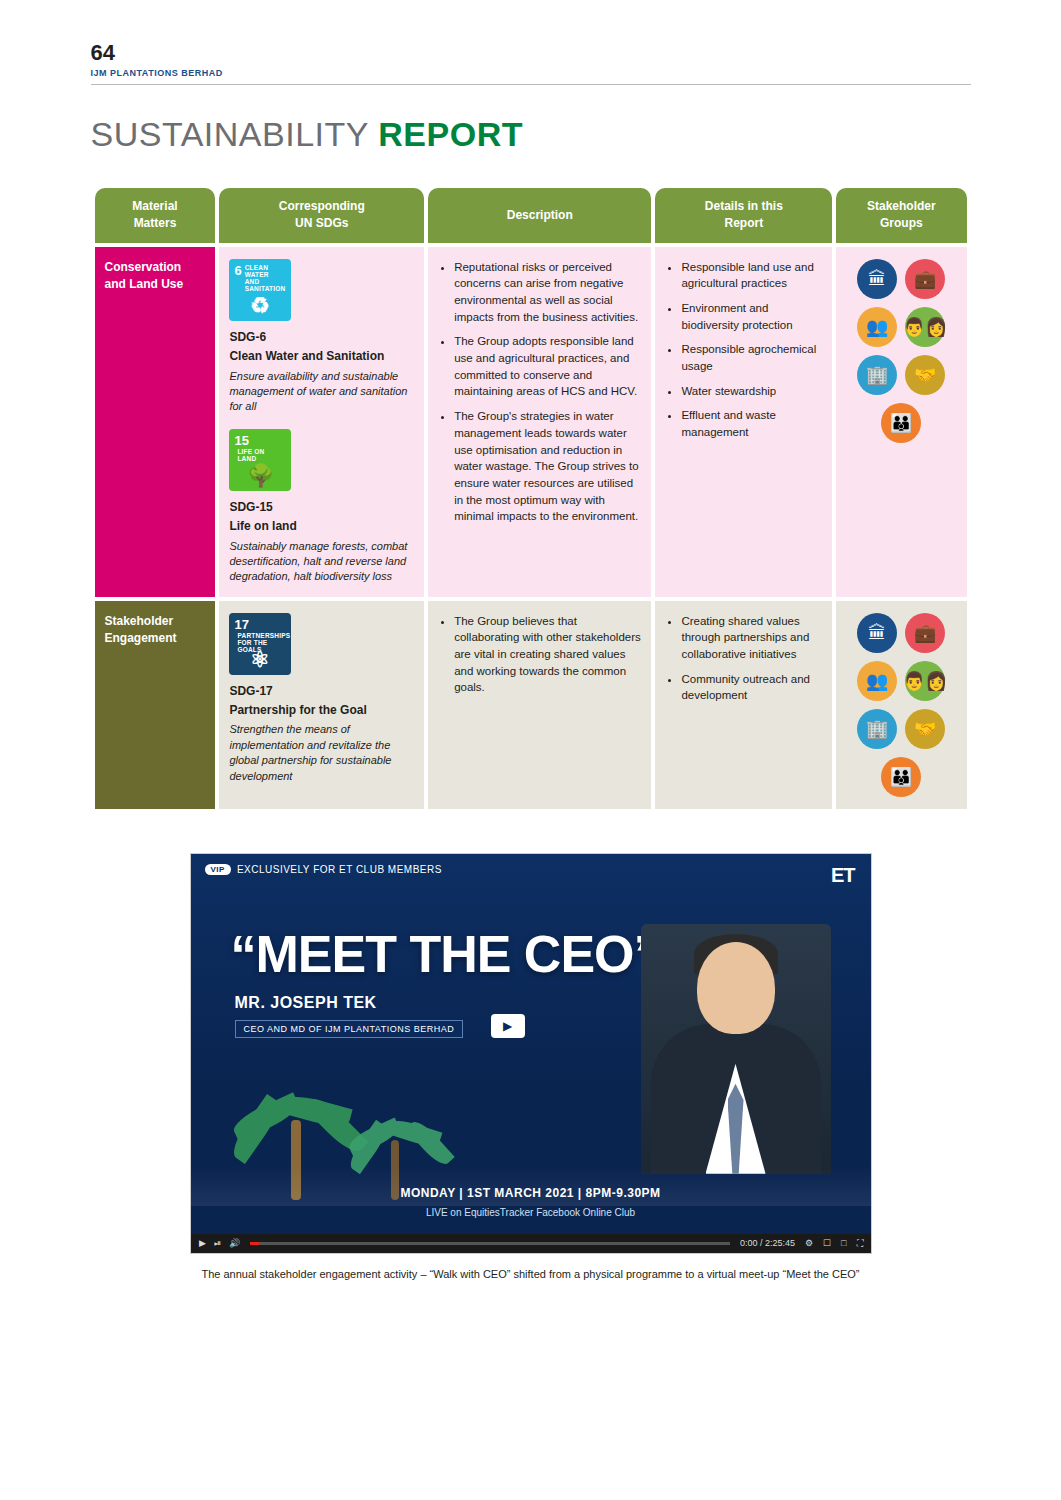64
IJM PLANTATIONS BERHAD
SUSTAINABILITY REPORT
| Material Matters | Corresponding UN SDGs | Description | Details in this Report | Stakeholder Groups |
| --- | --- | --- | --- | --- |
| Conservation and Land Use | 6 Clean Water and Sanitation ♻ SDG-6 Clean Water and Sanitation Ensure availability and sustainable management of water and sanitation for all 15 Life on Land 🌳 SDG-15 Life on land Sustainably manage forests, combat desertification, halt and reverse land degradation, halt biodiversity loss | Reputational risks or perceived concerns can arise from negative environmental as well as social impacts from the business activities. The Group adopts responsible land use and agricultural practices, and committed to conserve and maintaining areas of HCS and HCV. The Group's strategies in water management leads towards water use optimisation and reduction in water wastage. The Group strives to ensure water resources are utilised in the most optimum way with minimal impacts to the environment. | Responsible land use and agricultural practices Environment and biodiversity protection Responsible agrochemical usage Water stewardship Effluent and waste management | 🏛 💼 👥 👨‍👩 🏢 🤝 👪 |
| Stakeholder Engagement | 17 Partnerships for the Goals ⚛ SDG-17 Partnership for the Goal Strengthen the means of implementation and revitalize the global partnership for sustainable development | The Group believes that collaborating with other stakeholders are vital in creating shared values and working towards the common goals. | Creating shared values through partnerships and collaborative initiatives Community outreach and development | 🏛 💼 👥 👨‍👩 🏢 🤝 👪 |
VIP EXCLUSIVELY FOR ET CLUB MEMBERS
ET
“MEET THE CEO”
MR. JOSEPH TEK
CEO AND MD OF IJM PLANTATIONS BERHAD
▶
MONDAY | 1ST MARCH 2021 | 8PM-9.30PM
LIVE on EquitiesTracker Facebook Online Club
▶ ⏯ 🔊
0:00 / 2:25:45 ⚙ ☐ □ ⛶
The annual stakeholder engagement activity – “Walk with CEO” shifted from a physical programme to a virtual meet-up “Meet the CEO”